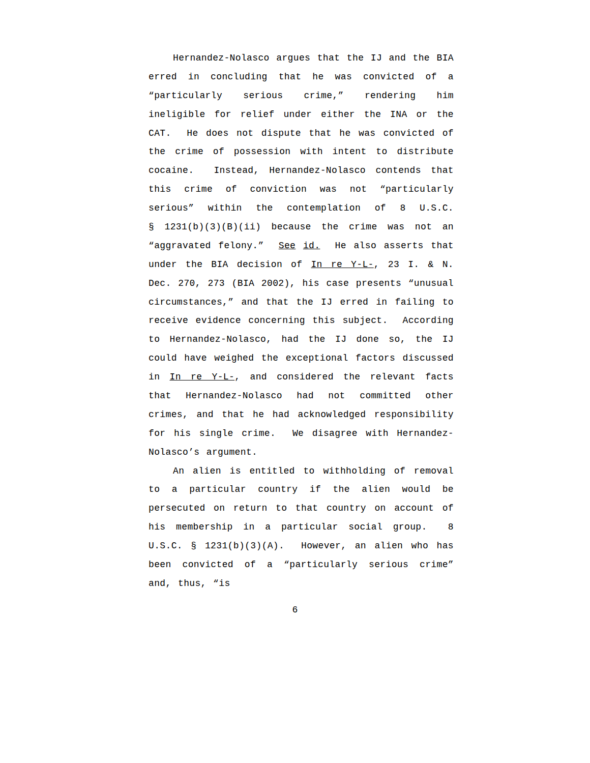Hernandez-Nolasco argues that the IJ and the BIA erred in concluding that he was convicted of a “particularly serious crime,” rendering him ineligible for relief under either the INA or the CAT. He does not dispute that he was convicted of the crime of possession with intent to distribute cocaine. Instead, Hernandez-Nolasco contends that this crime of conviction was not “particularly serious” within the contemplation of 8 U.S.C. § 1231(b)(3)(B)(ii) because the crime was not an “aggravated felony.” See id. He also asserts that under the BIA decision of In re Y-L-, 23 I. & N. Dec. 270, 273 (BIA 2002), his case presents “unusual circumstances,” and that the IJ erred in failing to receive evidence concerning this subject. According to Hernandez-Nolasco, had the IJ done so, the IJ could have weighed the exceptional factors discussed in In re Y-L-, and considered the relevant facts that Hernandez-Nolasco had not committed other crimes, and that he had acknowledged responsibility for his single crime. We disagree with Hernandez-Nolasco’s argument.
An alien is entitled to withholding of removal to a particular country if the alien would be persecuted on return to that country on account of his membership in a particular social group. 8 U.S.C. § 1231(b)(3)(A). However, an alien who has been convicted of a “particularly serious crime” and, thus, “is
6